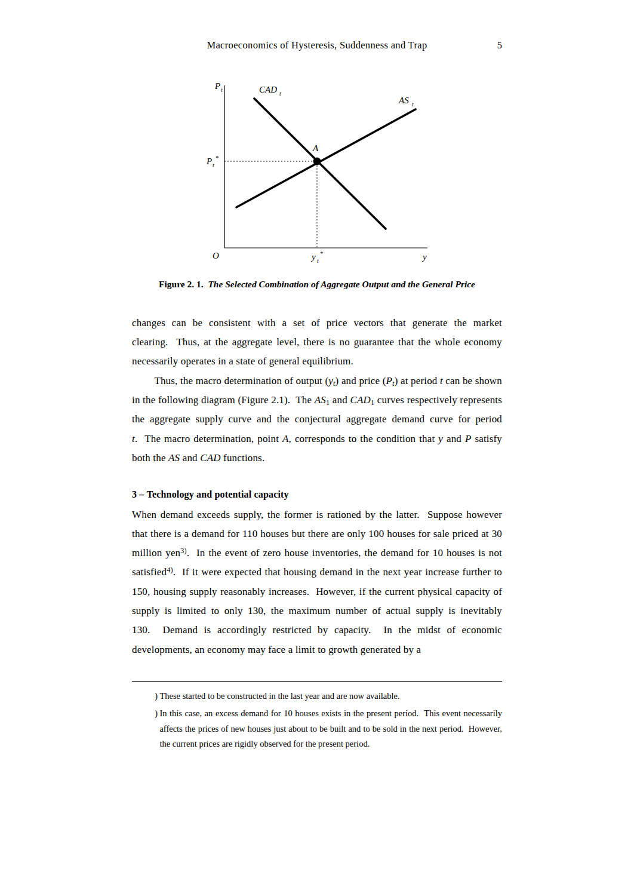Macroeconomics of Hysteresis, Suddenness and Trap 5
P t CAD t AS t A P t * O y t * y
Figure 2. 1. The Selected Combination of Aggregate Output and the General Price
changes can be consistent with a set of price vectors that generate the market clearing. Thus, at the aggregate level, there is no guarantee that the whole economy necessarily operates in a state of general equilibrium.
Thus, the macro determination of output (yt) and price (Pt) at period t can be shown in the following diagram (Figure 2.1). The AS 1 and CAD 1 curves respectively represents the aggregate supply curve and the conjectural aggregate demand curve for period t. The macro determination, point A, corresponds to the condition that y and P satisfy both the AS and CAD functions.
3 – Technology and potential capacity
When demand exceeds supply, the former is rationed by the latter. Suppose however that there is a demand for 110 houses but there are only 100 houses for sale priced at 30 million yen3). In the event of zero house inventories, the demand for 10 houses is not satisfied4). If it were expected that housing demand in the next year increase further to 150, housing supply reasonably increases. However, if the current physical capacity of supply is limited to only 130, the maximum number of actual supply is inevitably 130. Demand is accordingly restricted by capacity. In the midst of economic developments, an economy may face a limit to growth generated by a
　)
These started to be constructed in the last year and are now available.
　)
In this case, an excess demand for 10 houses exists in the present period. This event necessarily affects the prices of new houses just about to be built and to be sold in the next period. However, the current prices are rigidly observed for the present period.